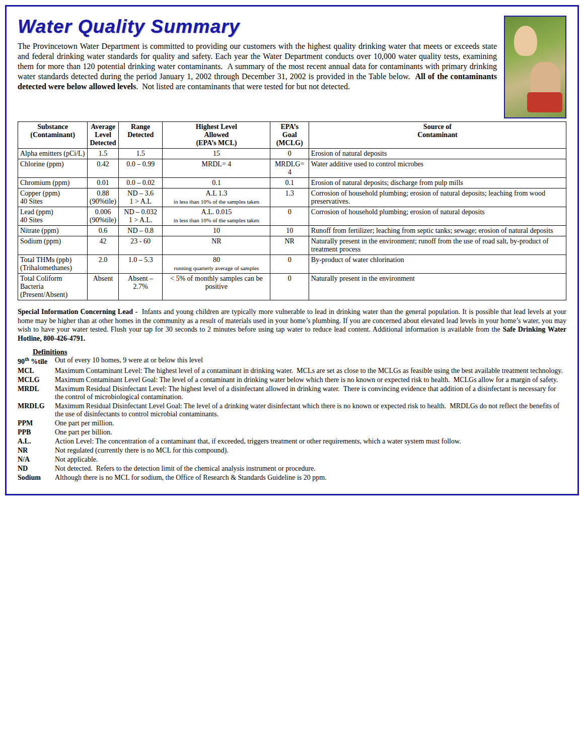Water Quality Summary
The Provincetown Water Department is committed to providing our customers with the highest quality drinking water that meets or exceeds state and federal drinking water standards for quality and safety. Each year the Water Department conducts over 10,000 water quality tests, examining them for more than 120 potential drinking water contaminants. A summary of the most recent annual data for contaminants with primary drinking water standards detected during the period January 1, 2002 through December 31, 2002 is provided in the Table below. All of the contaminants detected were below allowed levels. Not listed are contaminants that were tested for but not detected.
| Substance (Contaminant) | Average Level Detected | Range Detected | Highest Level Allowed (EPA’s MCL) | EPA’s Goal (MCLG) | Source of Contaminant |
| --- | --- | --- | --- | --- | --- |
| Alpha emitters (pCi/L) | 1.5 | 1.5 | 15 | 0 | Erosion of natural deposits |
| Chlorine (ppm) | 0.42 | 0.0 – 0.99 | MRDL= 4 | MRDLG= 4 | Water additive used to control microbes |
| Chromium (ppm) | 0.01 | 0.0 – 0.02 | 0.1 | 0.1 | Erosion of natural deposits; discharge from pulp mills |
| Copper (ppm) 40 Sites | 0.88 (90%tile) | ND – 3.6 1 > A.L | A.L 1.3 in less than 10% of the samples taken | 1.3 | Corrosion of household plumbing; erosion of natural deposits; leaching from wood preservatives. |
| Lead (ppm) 40 Sites | 0.006 (90%tile) | ND – 0.032 1 > A.L. | A.L. 0.015 in less than 10% of the samples taken | 0 | Corrosion of household plumbing; erosion of natural deposits |
| Nitrate (ppm) | 0.6 | ND – 0.8 | 10 | 10 | Runoff from fertilizer; leaching from septic tanks; sewage; erosion of natural deposits |
| Sodium (ppm) | 42 | 23 - 60 | NR | NR | Naturally present in the environment; runoff from the use of road salt, by-product of treatment process |
| Total THMs (ppb) (Trihalomethanes) | 2.0 | 1.0 – 5.3 | 80 running quarterly average of samples | 0 | By-product of water chlorination |
| Total Coliform Bacteria (Present/Absent) | Absent | Absent – 2.7% | < 5% of monthly samples can be positive | 0 | Naturally present in the environment |
Special Information Concerning Lead - Infants and young children are typically more vulnerable to lead in drinking water than the general population. It is possible that lead levels at your home may be higher than at other homes in the community as a result of materials used in your home’s plumbing. If you are concerned about elevated lead levels in your home’s water, you may wish to have your water tested. Flush your tap for 30 seconds to 2 minutes before using tap water to reduce lead content. Additional information is available from the Safe Drinking Water Hotline, 800-426-4791.
Definitions
| 90 th %tile | Out of every 10 homes, 9 were at or below this level |
| MCL | Maximum Contaminant Level: The highest level of a contaminant in drinking water. MCLs are set as close to the MCLGs as feasible using the best available treatment technology. |
| MCLG | Maximum Contaminant Level Goal: The level of a contaminant in drinking water below which there is no known or expected risk to health. MCLGs allow for a margin of safety. |
| MRDL | Maximum Residual Disinfectant Level: The highest level of a disinfectant allowed in drinking water. There is convincing evidence that addition of a disinfectant is necessary for the control of microbiological contamination. |
| MRDLG | Maximum Residual Disinfectant Level Goal: The level of a drinking water disinfectant which there is no known or expected risk to health. MRDLGs do not reflect the benefits of the use of disinfectants to control microbial contaminants. |
| PPM | One part per million. |
| PPB | One part per billion. |
| A.L. | Action Level: The concentration of a contaminant that, if exceeded, triggers treatment or other requirements, which a water system must follow. |
| NR | Not regulated (currently there is no MCL for this compound). |
| N/A | Not applicable. |
| ND | Not detected. Refers to the detection limit of the chemical analysis instrument or procedure. |
| Sodium | Although there is no MCL for sodium, the Office of Research & Standards Guideline is 20 ppm. |